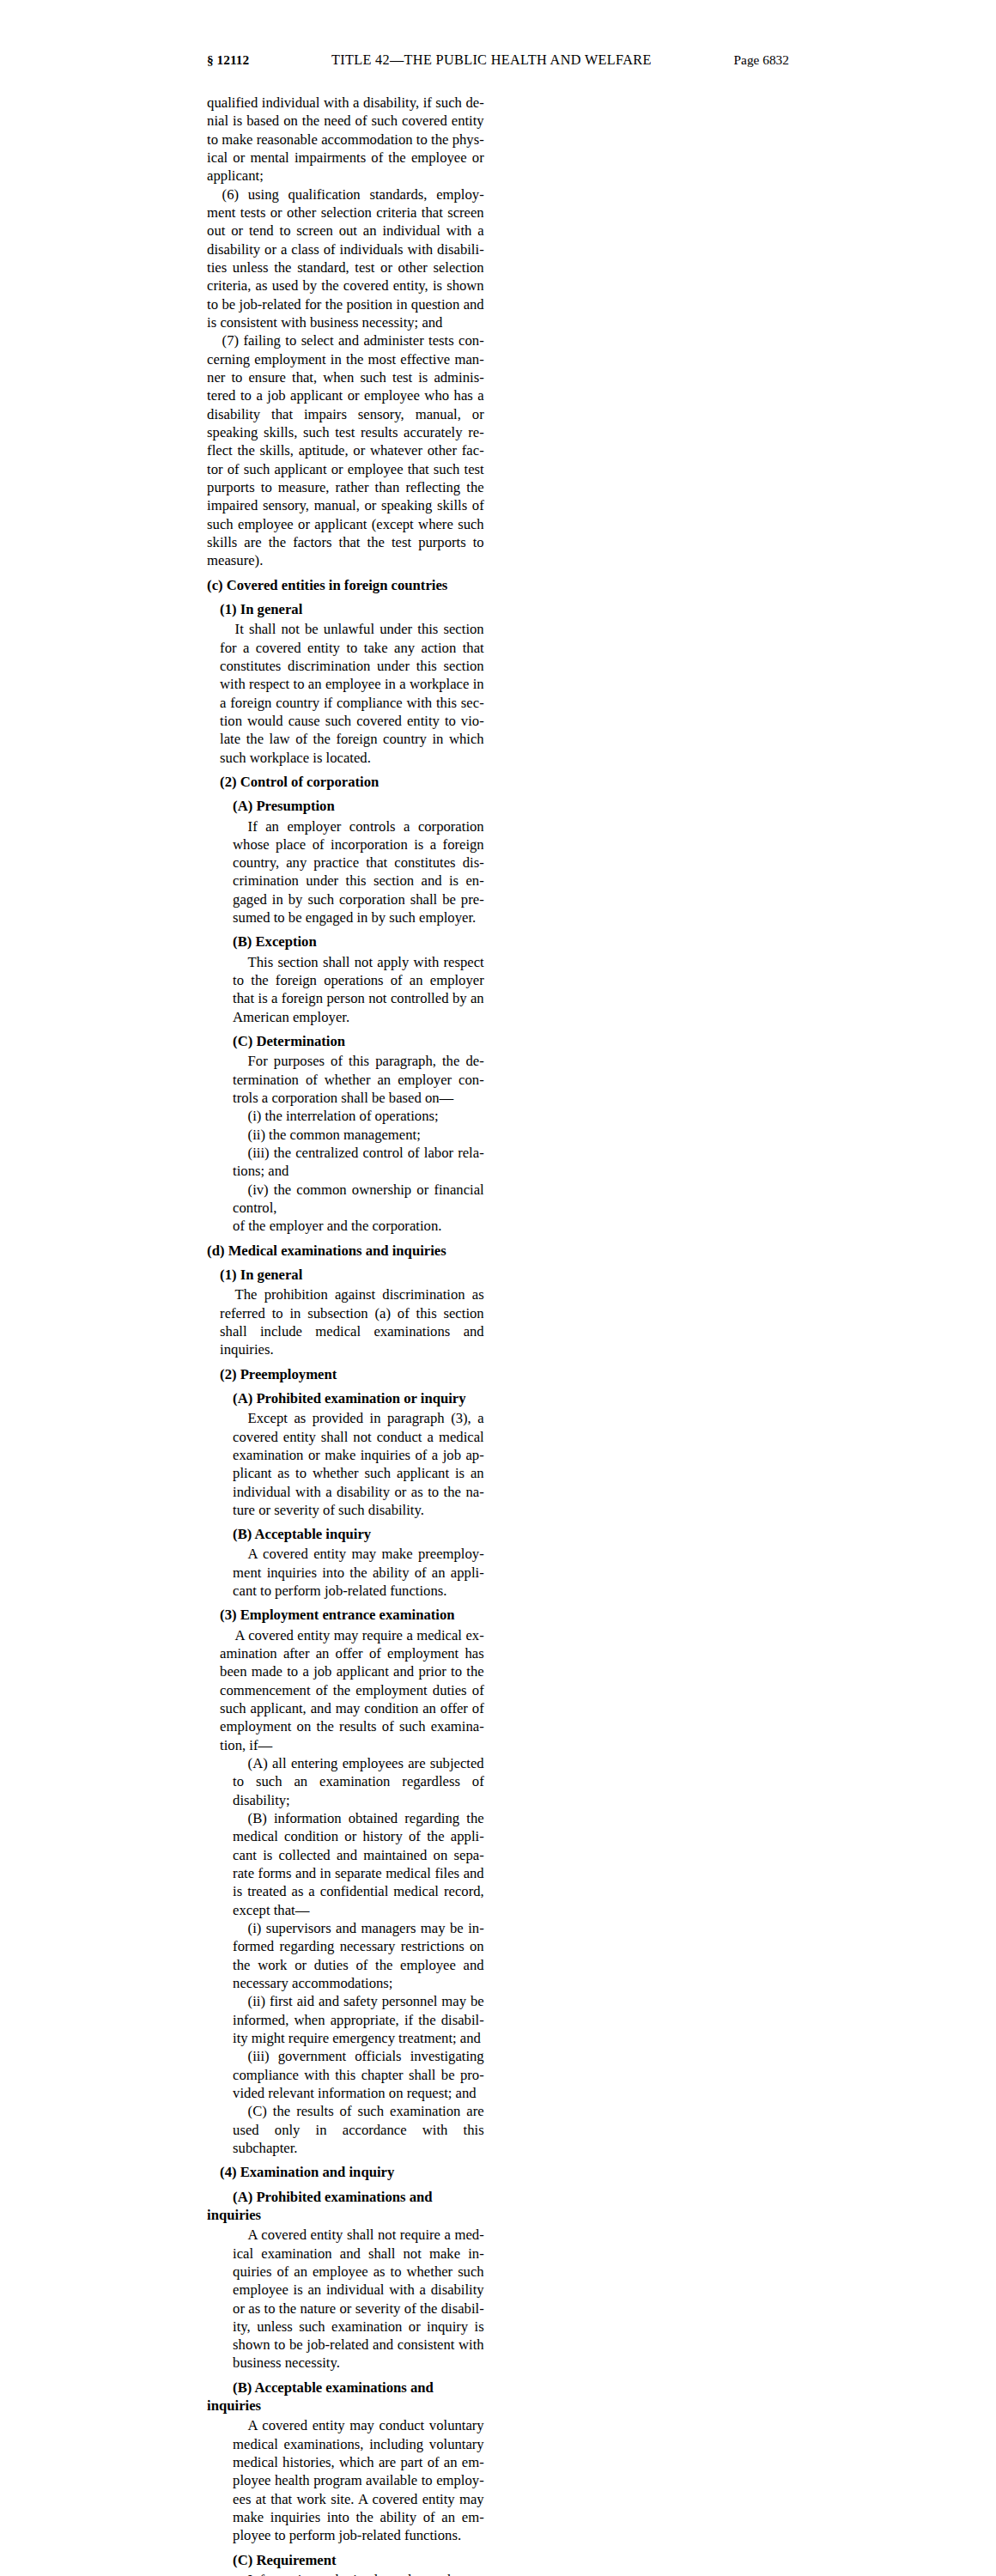§ 12112
Title 42—The Public Health and Welfare
Page 6832
qualified individual with a disability, if such denial is based on the need of such covered entity to make reasonable accommodation to the physical or mental impairments of the employee or applicant;
(6) using qualification standards, employment tests or other selection criteria that screen out or tend to screen out an individual with a disability or a class of individuals with disabilities unless the standard, test or other selection criteria, as used by the covered entity, is shown to be job-related for the position in question and is consistent with business necessity; and
(7) failing to select and administer tests concerning employment in the most effective manner to ensure that, when such test is administered to a job applicant or employee who has a disability that impairs sensory, manual, or speaking skills, such test results accurately reflect the skills, aptitude, or whatever other factor of such applicant or employee that such test purports to measure, rather than reflecting the impaired sensory, manual, or speaking skills of such employee or applicant (except where such skills are the factors that the test purports to measure).
(c) Covered entities in foreign countries
(1) In general
It shall not be unlawful under this section for a covered entity to take any action that constitutes discrimination under this section with respect to an employee in a workplace in a foreign country if compliance with this section would cause such covered entity to violate the law of the foreign country in which such workplace is located.
(2) Control of corporation
(A) Presumption
If an employer controls a corporation whose place of incorporation is a foreign country, any practice that constitutes discrimination under this section and is engaged in by such corporation shall be presumed to be engaged in by such employer.
(B) Exception
This section shall not apply with respect to the foreign operations of an employer that is a foreign person not controlled by an American employer.
(C) Determination
For purposes of this paragraph, the determination of whether an employer controls a corporation shall be based on—
(i) the interrelation of operations;
(ii) the common management;
(iii) the centralized control of labor relations; and
(iv) the common ownership or financial control,
of the employer and the corporation.
(d) Medical examinations and inquiries
(1) In general
The prohibition against discrimination as referred to in subsection (a) of this section shall include medical examinations and inquiries.
(2) Preemployment
(A) Prohibited examination or inquiry
Except as provided in paragraph (3), a covered entity shall not conduct a medical examination or make inquiries of a job applicant as to whether such applicant is an individual with a disability or as to the nature or severity of such disability.
(B) Acceptable inquiry
A covered entity may make preemployment inquiries into the ability of an applicant to perform job-related functions.
(3) Employment entrance examination
A covered entity may require a medical examination after an offer of employment has been made to a job applicant and prior to the commencement of the employment duties of such applicant, and may condition an offer of employment on the results of such examination, if—
(A) all entering employees are subjected to such an examination regardless of disability;
(B) information obtained regarding the medical condition or history of the applicant is collected and maintained on separate forms and in separate medical files and is treated as a confidential medical record, except that—
(i) supervisors and managers may be informed regarding necessary restrictions on the work or duties of the employee and necessary accommodations;
(ii) first aid and safety personnel may be informed, when appropriate, if the disability might require emergency treatment; and
(iii) government officials investigating compliance with this chapter shall be provided relevant information on request; and
(C) the results of such examination are used only in accordance with this subchapter.
(4) Examination and inquiry
(A) Prohibited examinations and inquiries
A covered entity shall not require a medical examination and shall not make inquiries of an employee as to whether such employee is an individual with a disability or as to the nature or severity of the disability, unless such examination or inquiry is shown to be job-related and consistent with business necessity.
(B) Acceptable examinations and inquiries
A covered entity may conduct voluntary medical examinations, including voluntary medical histories, which are part of an employee health program available to employees at that work site. A covered entity may make inquiries into the ability of an employee to perform job-related functions.
(C) Requirement
Information obtained under subparagraph (B) regarding the medical condition or history of any employee are subject to the requirements of subparagraphs (B) and (C) of paragraph (3).